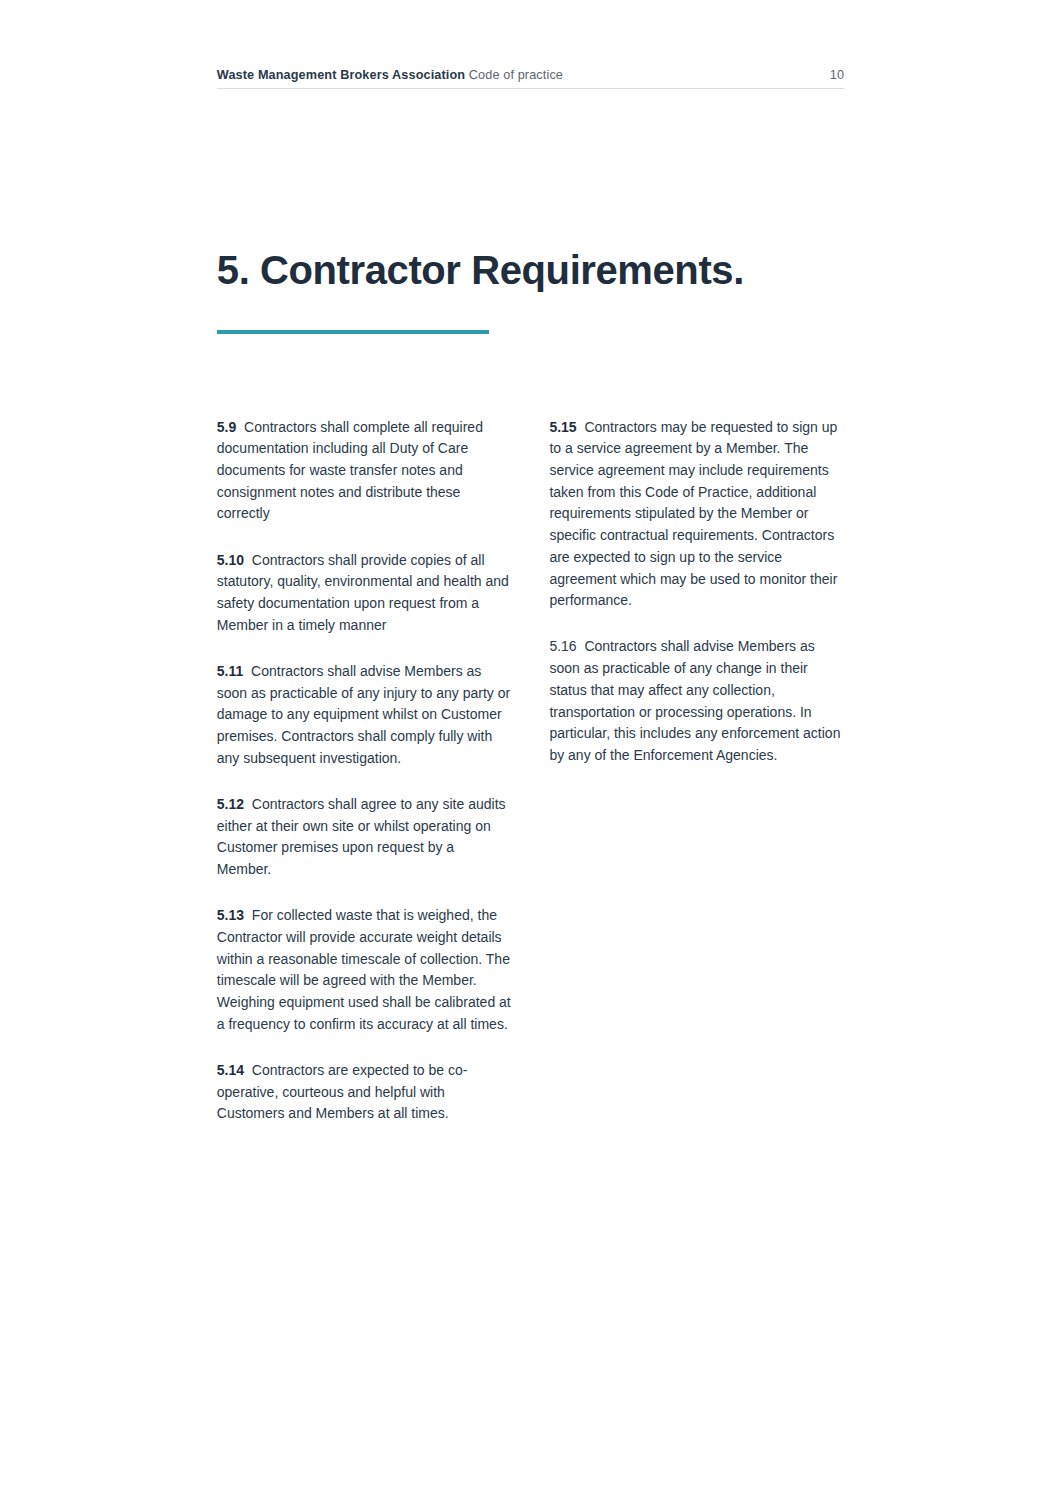Waste Management Brokers Association Code of practice
10
5. Contractor Requirements.
5.9 Contractors shall complete all required documentation including all Duty of Care documents for waste transfer notes and consignment notes and distribute these correctly
5.10 Contractors shall provide copies of all statutory, quality, environmental and health and safety documentation upon request from a Member in a timely manner
5.11 Contractors shall advise Members as soon as practicable of any injury to any party or damage to any equipment whilst on Customer premises. Contractors shall comply fully with any subsequent investigation.
5.12 Contractors shall agree to any site audits either at their own site or whilst operating on Customer premises upon request by a Member.
5.13 For collected waste that is weighed, the Contractor will provide accurate weight details within a reasonable timescale of collection. The timescale will be agreed with the Member. Weighing equipment used shall be calibrated at a frequency to confirm its accuracy at all times.
5.14 Contractors are expected to be co-operative, courteous and helpful with Customers and Members at all times.
5.15 Contractors may be requested to sign up to a service agreement by a Member. The service agreement may include requirements taken from this Code of Practice, additional requirements stipulated by the Member or specific contractual requirements. Contractors are expected to sign up to the service agreement which may be used to monitor their performance.
5.16 Contractors shall advise Members as soon as practicable of any change in their status that may affect any collection, transportation or processing operations. In particular, this includes any enforcement action by any of the Enforcement Agencies.